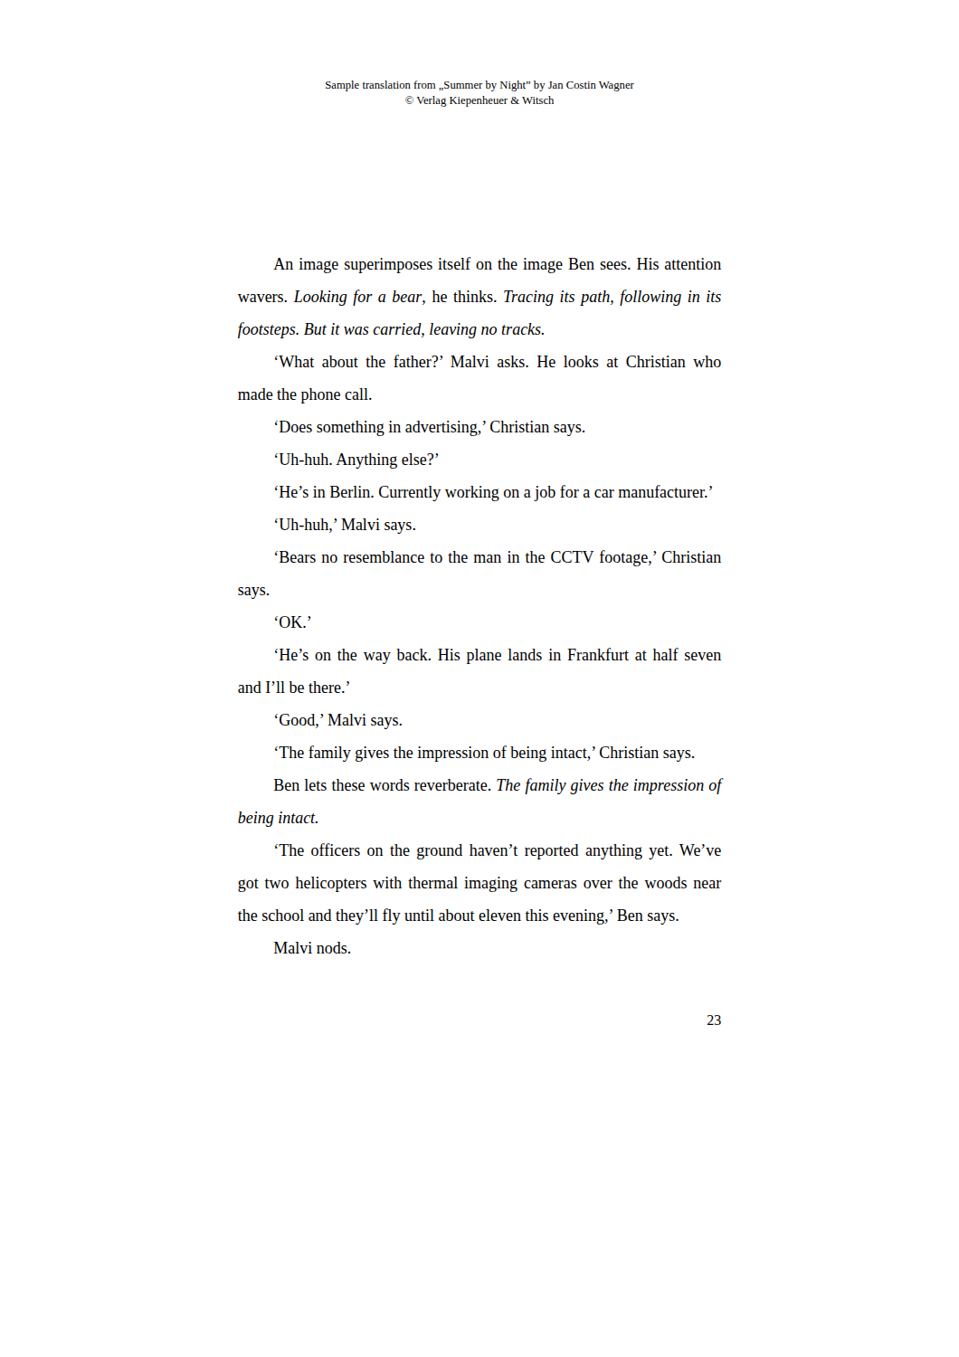Sample translation from „Summer by Night” by Jan Costin Wagner
© Verlag Kiepenheuer & Witsch
An image superimposes itself on the image Ben sees. His attention wavers. Looking for a bear, he thinks. Tracing its path, following in its footsteps. But it was carried, leaving no tracks.
‘What about the father?’ Malvi asks. He looks at Christian who made the phone call.
‘Does something in advertising,’ Christian says.
‘Uh-huh. Anything else?’
‘He’s in Berlin. Currently working on a job for a car manufacturer.’
‘Uh-huh,’ Malvi says.
‘Bears no resemblance to the man in the CCTV footage,’ Christian says.
‘OK.’
‘He’s on the way back. His plane lands in Frankfurt at half seven and I’ll be there.’
‘Good,’ Malvi says.
‘The family gives the impression of being intact,’ Christian says.
Ben lets these words reverberate. The family gives the impression of being intact.
‘The officers on the ground haven’t reported anything yet. We’ve got two helicopters with thermal imaging cameras over the woods near the school and they’ll fly until about eleven this evening,’ Ben says.
Malvi nods.
23